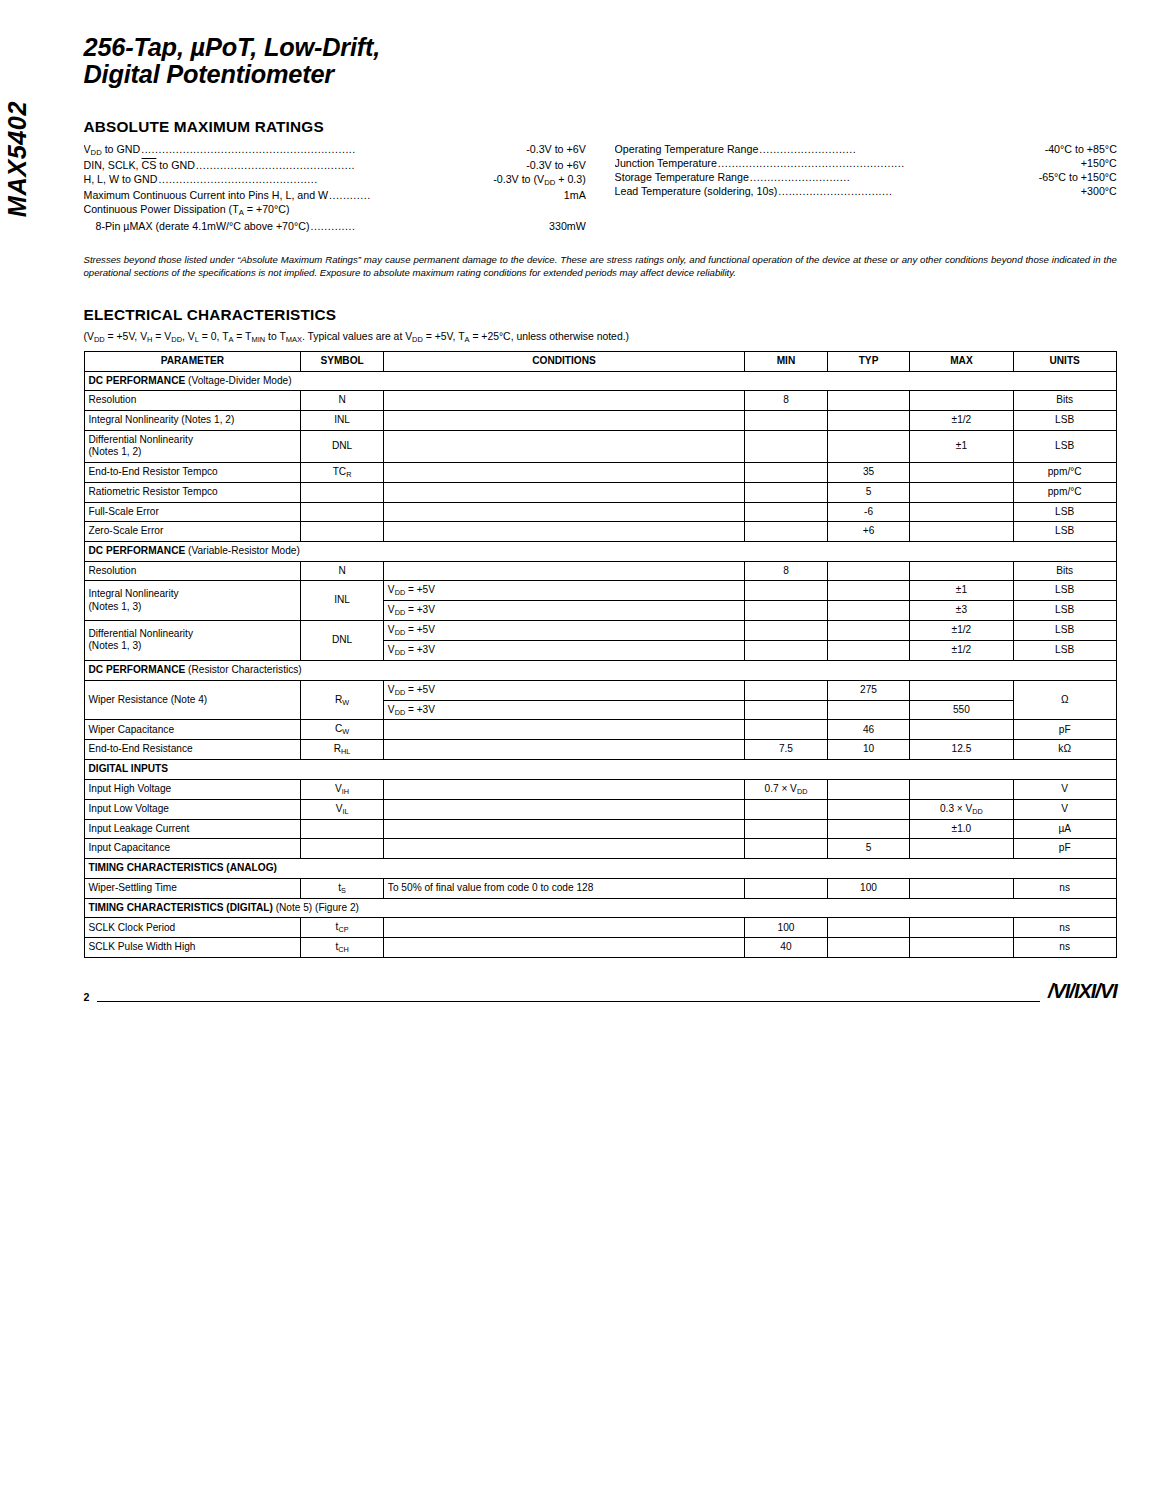MAX5402
256-Tap, µPoT, Low-Drift,
Digital Potentiometer
ABSOLUTE MAXIMUM RATINGS
VDD to GND..............................................................-0.3V to +6V
DIN, SCLK, CS to GND..............................................-0.3V to +6V
H, L, W to GND..............................................-0.3V to (VDD + 0.3)
Maximum Continuous Current into Pins H, L, and W............ 1mA
Continuous Power Dissipation (TA = +70°C)
8-Pin µMAX (derate 4.1mW/°C above +70°C)............. 330mW
Operating Temperature Range............................-40°C to +85°C
Junction Temperature......................................................+150°C
Storage Temperature Range.............................-65°C to +150°C
Lead Temperature (soldering, 10s).................................+300°C
Stresses beyond those listed under “Absolute Maximum Ratings” may cause permanent damage to the device. These are stress ratings only, and functional operation of the device at these or any other conditions beyond those indicated in the operational sections of the specifications is not implied. Exposure to absolute maximum rating conditions for extended periods may affect device reliability.
ELECTRICAL CHARACTERISTICS
(VDD = +5V, VH = VDD, VL = 0, TA = TMIN to TMAX. Typical values are at VDD = +5V, TA = +25°C, unless otherwise noted.)
| PARAMETER | SYMBOL | CONDITIONS | MIN | TYP | MAX | UNITS |
| --- | --- | --- | --- | --- | --- | --- |
| DC PERFORMANCE (Voltage-Divider Mode) |
| Resolution | N | | 8 | | | Bits |
| Integral Nonlinearity (Notes 1, 2) | INL | | | | ±1/2 | LSB |
| Differential Nonlinearity (Notes 1, 2) | DNL | | | | ±1 | LSB |
| End-to-End Resistor Tempco | TC R | | | 35 | | ppm/°C |
| Ratiometric Resistor Tempco | | | | 5 | | ppm/°C |
| Full-Scale Error | | | | -6 | | LSB |
| Zero-Scale Error | | | | +6 | | LSB |
| DC PERFORMANCE (Variable-Resistor Mode) |
| Resolution | N | | 8 | | | Bits |
| Integral Nonlinearity (Notes 1, 3) | INL | V DD = +5V | | | ±1 | LSB |
| V DD = +3V | | | ±3 | LSB |
| Differential Nonlinearity (Notes 1, 3) | DNL | V DD = +5V | | | ±1/2 | LSB |
| V DD = +3V | | | ±1/2 | LSB |
| DC PERFORMANCE (Resistor Characteristics) |
| Wiper Resistance (Note 4) | R W | V DD = +5V | | 275 | | Ω |
| V DD = +3V | | | 550 |
| Wiper Capacitance | C W | | | 46 | | pF |
| End-to-End Resistance | R HL | | 7.5 | 10 | 12.5 | kΩ |
| DIGITAL INPUTS |
| Input High Voltage | V IH | | 0.7 × V DD | | | V |
| Input Low Voltage | V IL | | | | 0.3 × V DD | V |
| Input Leakage Current | | | | | ±1.0 | µA |
| Input Capacitance | | | | 5 | | pF |
| TIMING CHARACTERISTICS (ANALOG) |
| Wiper-Settling Time | t S | To 50% of final value from code 0 to code 128 | | 100 | | ns |
| TIMING CHARACTERISTICS (DIGITAL) (Note 5) (Figure 2) |
| SCLK Clock Period | t CP | | 100 | | | ns |
| SCLK Pulse Width High | t CH | | 40 | | | ns |
2 /VI/IXI/VI